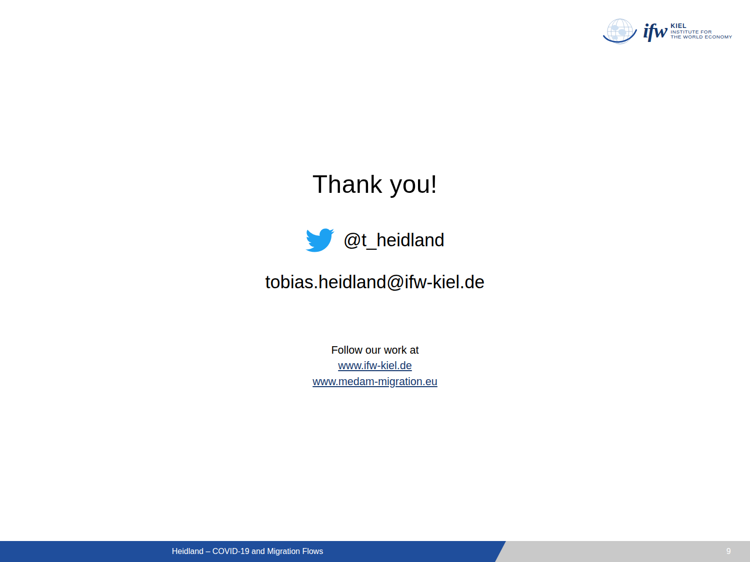ifw Kiel Institute for the World Economy
Thank you!
@t_heidland
tobias.heidland@ifw-kiel.de
Follow our work at www.ifw-kiel.de www.medam-migration.eu
Heidland – COVID-19 and Migration Flows
9